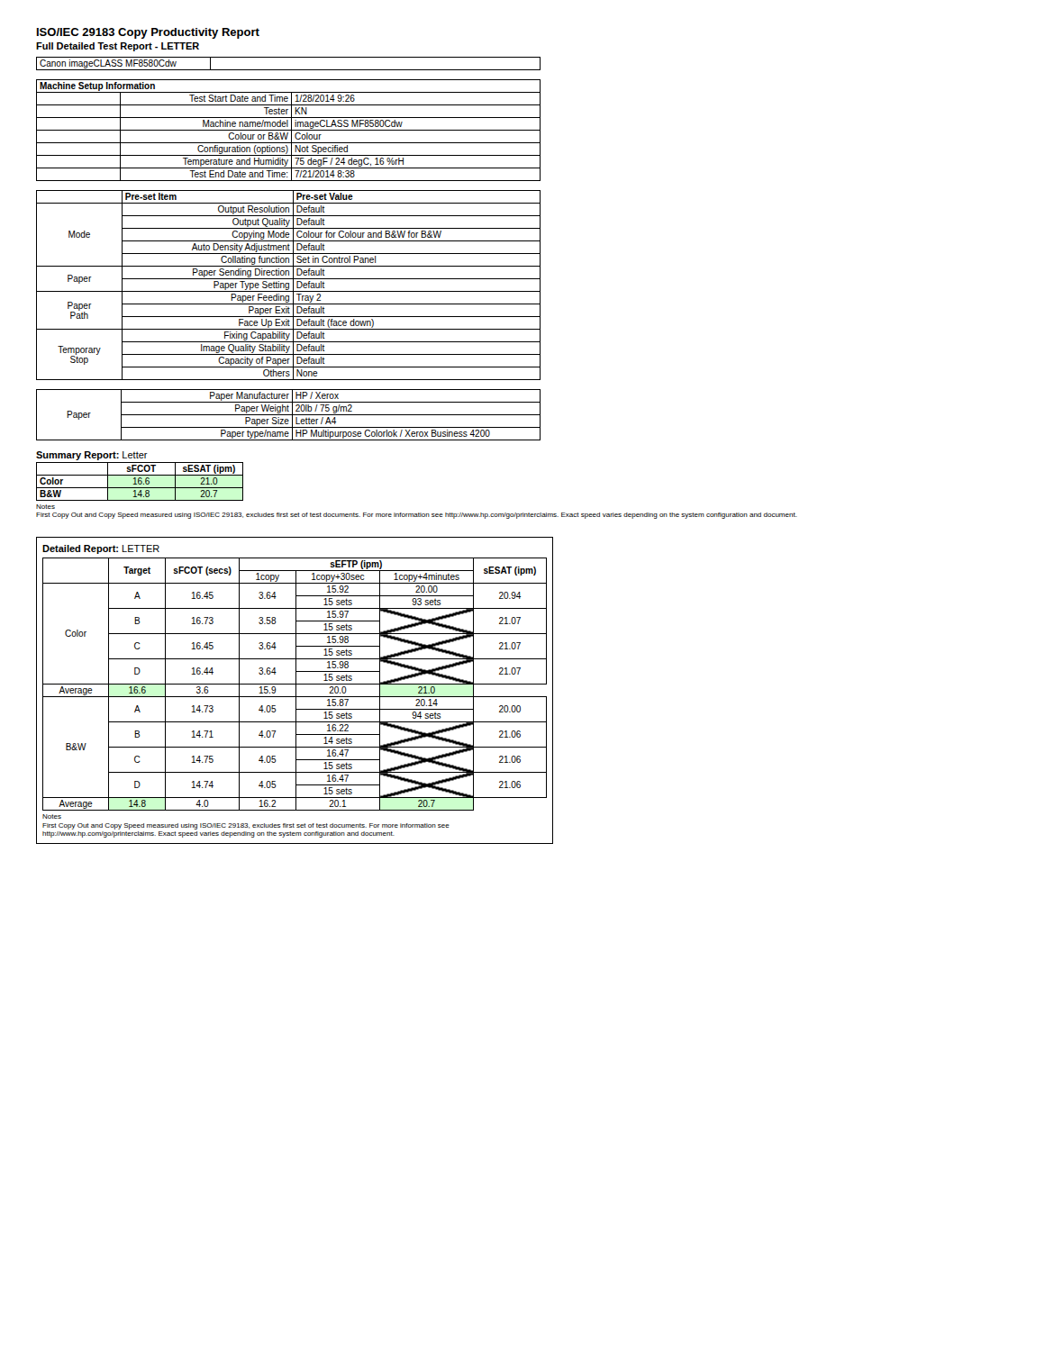ISO/IEC 29183 Copy Productivity Report
Full Detailed Test Report - LETTER
| Canon imageCLASS MF8580Cdw | |
| Machine Setup Information |
| | Test Start Date and Time | 1/28/2014 9:26 |
| | Tester | KN |
| | Machine name/model | imageCLASS MF8580Cdw |
| | Colour or B&W | Colour |
| | Configuration (options) | Not Specified |
| | Temperature and Humidity | 75 degF / 24 degC, 16 %rH |
| | Test End Date and Time: | 7/21/2014 8:38 |
| | Pre-set Item | Pre-set Value |
| Mode | Output Resolution | Default |
| Output Quality | Default |
| Copying Mode | Colour for Colour and B&W for B&W |
| Auto Density Adjustment | Default |
| Collating function | Set in Control Panel |
| Paper | Paper Sending Direction | Default |
| Paper Type Setting | Default |
| Paper Path | Paper Feeding | Tray 2 |
| Paper Exit | Default |
| Face Up Exit | Default (face down) |
| Temporary Stop | Fixing Capability | Default |
| Image Quality Stability | Default |
| Capacity of Paper | Default |
| Others | None |
| Paper | Paper Manufacturer | HP / Xerox |
| Paper Weight | 20lb / 75 g/m2 |
| Paper Size | Letter / A4 |
| Paper type/name | HP Multipurpose Colorlok / Xerox Business 4200 |
Summary Report: Letter
| | sFCOT | sESAT (ipm) |
| Color | 16.6 | 21.0 |
| B&W | 14.8 | 20.7 |
Notes
First Copy Out and Copy Speed measured using ISO/IEC 29183, excludes first set of test documents. For more information see http://www.hp.com/go/printerclaims. Exact speed varies depending on the system configuration and document.
Detailed Report: LETTER
| | Target | sFCOT (secs) | sEFTP (ipm) | sESAT (ipm) |
| 1copy | 1copy+30sec | 1copy+4minutes |
| Color | A | 16.45 | 3.64 | 15.92 | 20.00 | 20.94 |
| 15 sets | 93 sets |
| B | 16.73 | 3.58 | 15.97 | | 21.07 |
| 15 sets |
| C | 16.45 | 3.64 | 15.98 | | 21.07 |
| 15 sets |
| D | 16.44 | 3.64 | 15.98 | | 21.07 |
| 15 sets |
| Average | 16.6 | 3.6 | 15.9 | 20.0 | 21.0 |
| B&W | A | 14.73 | 4.05 | 15.87 | 20.14 | 20.00 |
| 15 sets | 94 sets |
| B | 14.71 | 4.07 | 16.22 | | 21.06 |
| 14 sets |
| C | 14.75 | 4.05 | 16.47 | | 21.06 |
| 15 sets |
| D | 14.74 | 4.05 | 16.47 | | 21.06 |
| 15 sets |
| Average | 14.8 | 4.0 | 16.2 | 20.1 | 20.7 |
Notes
First Copy Out and Copy Speed measured using ISO/IEC 29183, excludes first set of test documents. For more information see http://www.hp.com/go/printerclaims. Exact speed varies depending on the system configuration and document.